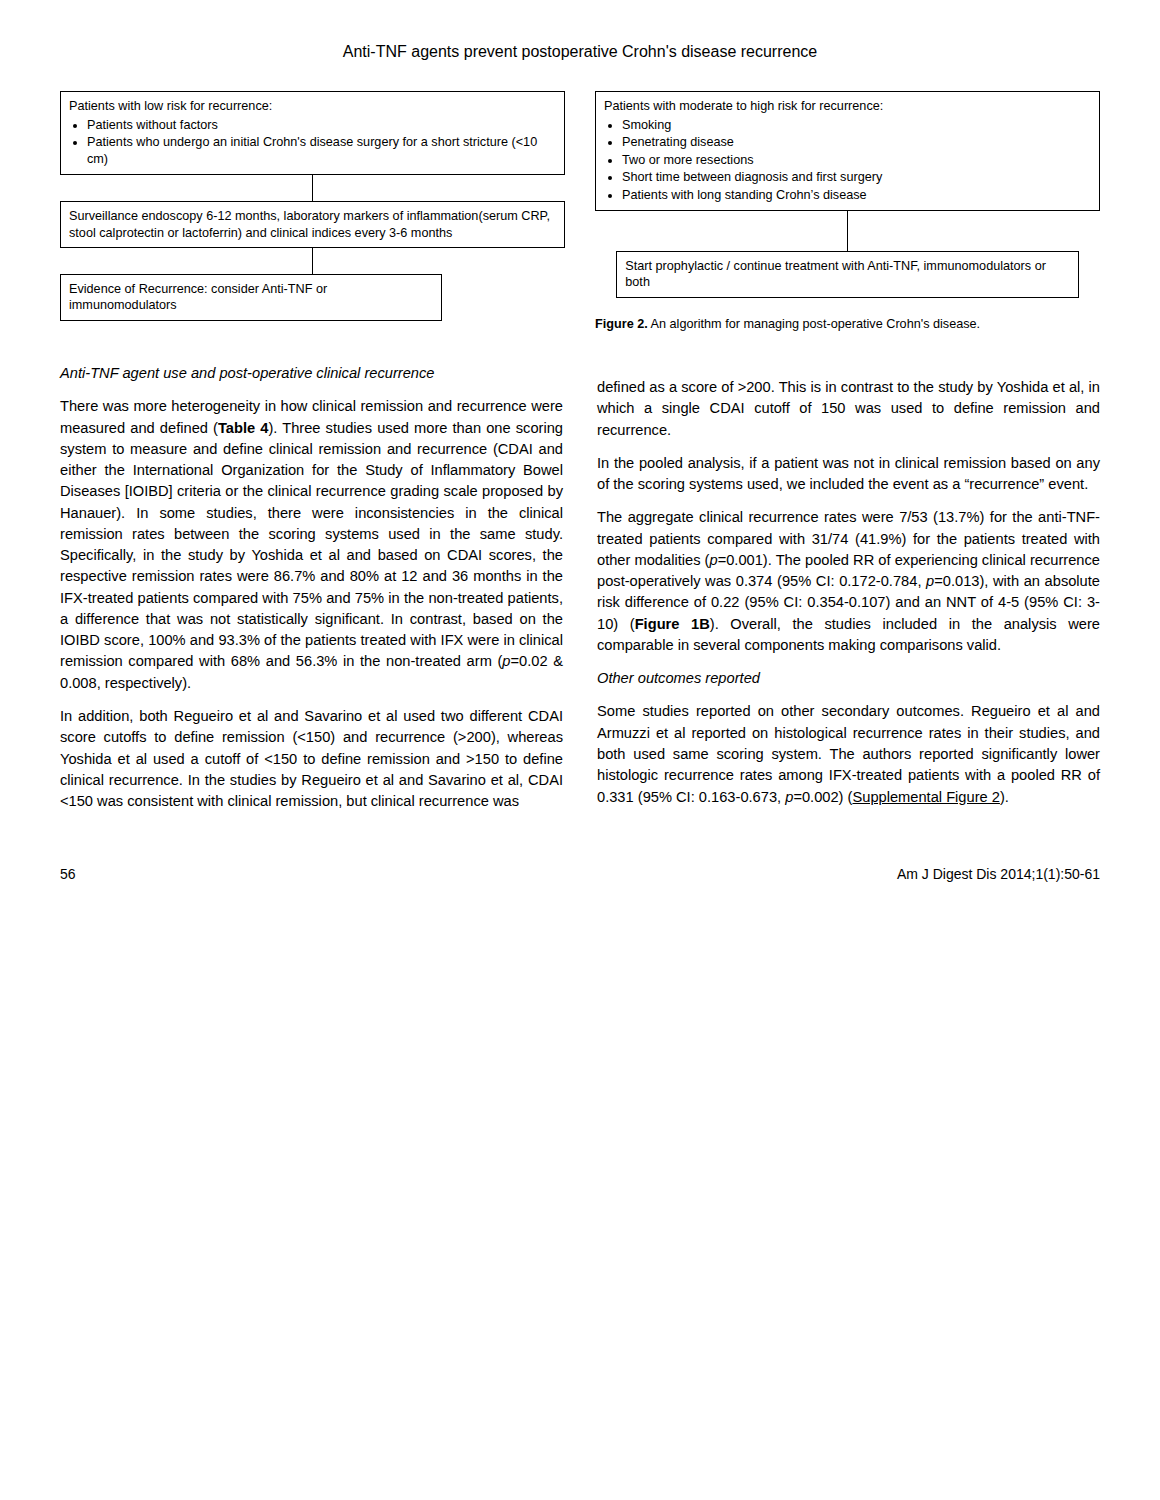Anti-TNF agents prevent postoperative Crohn's disease recurrence
Patients with low risk for recurrence:
Patients without factors
Patients who undergo an initial Crohn's disease surgery for a short stricture (<10 cm)
Surveillance endoscopy 6-12 months, laboratory markers of inflammation(serum CRP, stool calprotectin or lactoferrin) and clinical indices every 3-6 months
Evidence of Recurrence: consider Anti-TNF or immunomodulators
Patients with moderate to high risk for recurrence:
Smoking
Penetrating disease
Two or more resections
Short time between diagnosis and first surgery
Patients with long standing Crohn’s disease
Start prophylactic / continue treatment with Anti-TNF, immunomodulators or both
Figure 2. An algorithm for managing post-operative Crohn's disease.
Anti-TNF agent use and post-operative clinical recurrence
There was more heterogeneity in how clinical remission and recurrence were measured and defined (Table 4). Three studies used more than one scoring system to measure and define clinical remission and recurrence (CDAI and either the International Organization for the Study of Inflammatory Bowel Diseases [IOIBD] criteria or the clinical recurrence grading scale proposed by Hanauer). In some studies, there were inconsistencies in the clinical remission rates between the scoring systems used in the same study. Specifically, in the study by Yoshida et al and based on CDAI scores, the respective remission rates were 86.7% and 80% at 12 and 36 months in the IFX-treated patients compared with 75% and 75% in the non-treated patients, a difference that was not statistically significant. In contrast, based on the IOIBD score, 100% and 93.3% of the patients treated with IFX were in clinical remission compared with 68% and 56.3% in the non-treated arm (p=0.02 & 0.008, respectively).
In addition, both Regueiro et al and Savarino et al used two different CDAI score cutoffs to define remission (<150) and recurrence (>200), whereas Yoshida et al used a cutoff of <150 to define remission and >150 to define clinical recurrence. In the studies by Regueiro et al and Savarino et al, CDAI <150 was consistent with clinical remission, but clinical recurrence was
defined as a score of >200. This is in contrast to the study by Yoshida et al, in which a single CDAI cutoff of 150 was used to define remission and recurrence.
In the pooled analysis, if a patient was not in clinical remission based on any of the scoring systems used, we included the event as a “recurrence” event.
The aggregate clinical recurrence rates were 7/53 (13.7%) for the anti-TNF-treated patients compared with 31/74 (41.9%) for the patients treated with other modalities (p=0.001). The pooled RR of experiencing clinical recurrence post-operatively was 0.374 (95% CI: 0.172-0.784, p=0.013), with an absolute risk difference of 0.22 (95% CI: 0.354-0.107) and an NNT of 4-5 (95% CI: 3-10) (Figure 1B). Overall, the studies included in the analysis were comparable in several components making comparisons valid.
Other outcomes reported
Some studies reported on other secondary outcomes. Regueiro et al and Armuzzi et al reported on histological recurrence rates in their studies, and both used same scoring system. The authors reported significantly lower histologic recurrence rates among IFX-treated patients with a pooled RR of 0.331 (95% CI: 0.163-0.673, p=0.002) (Supplemental Figure 2).
56
Am J Digest Dis 2014;1(1):50-61